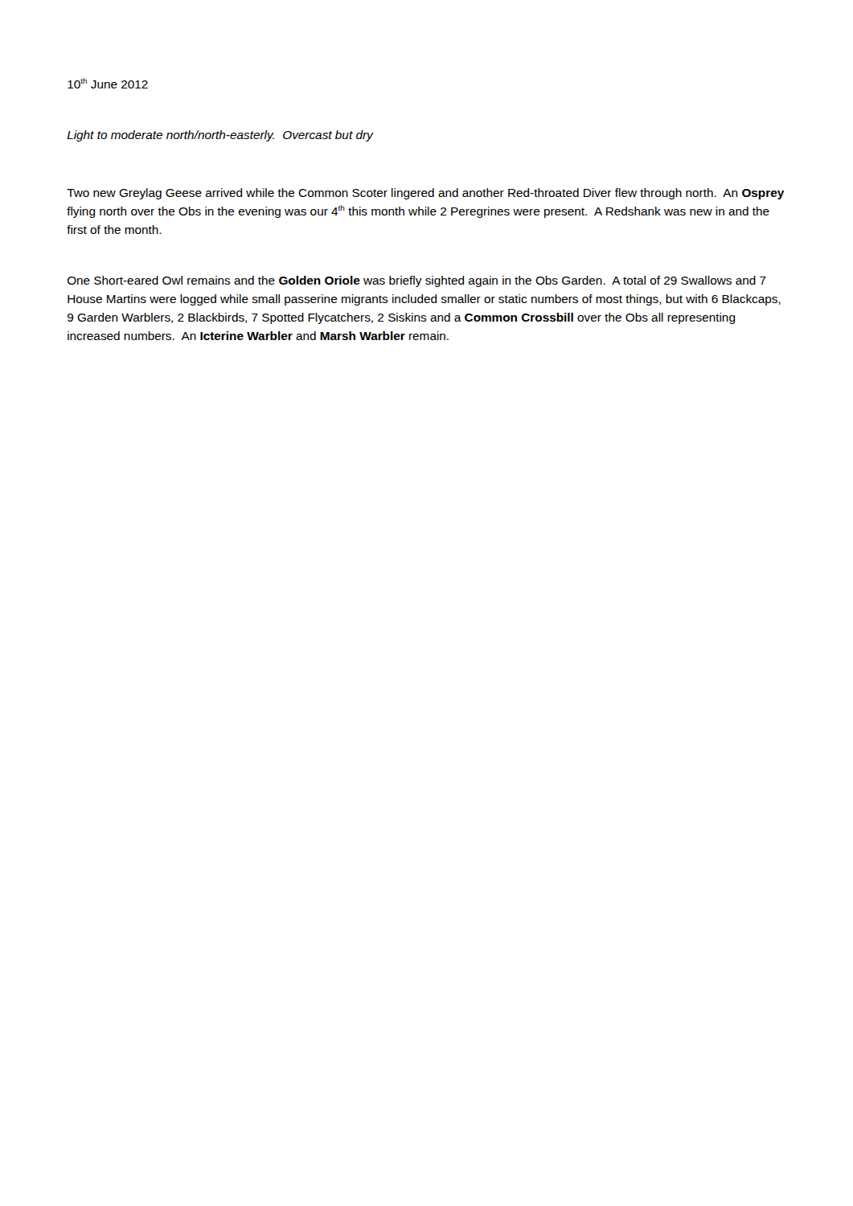10th June 2012
Light to moderate north/north-easterly. Overcast but dry
Two new Greylag Geese arrived while the Common Scoter lingered and another Red-throated Diver flew through north. An Osprey flying north over the Obs in the evening was our 4th this month while 2 Peregrines were present. A Redshank was new in and the first of the month.
One Short-eared Owl remains and the Golden Oriole was briefly sighted again in the Obs Garden. A total of 29 Swallows and 7 House Martins were logged while small passerine migrants included smaller or static numbers of most things, but with 6 Blackcaps, 9 Garden Warblers, 2 Blackbirds, 7 Spotted Flycatchers, 2 Siskins and a Common Crossbill over the Obs all representing increased numbers. An Icterine Warbler and Marsh Warbler remain.